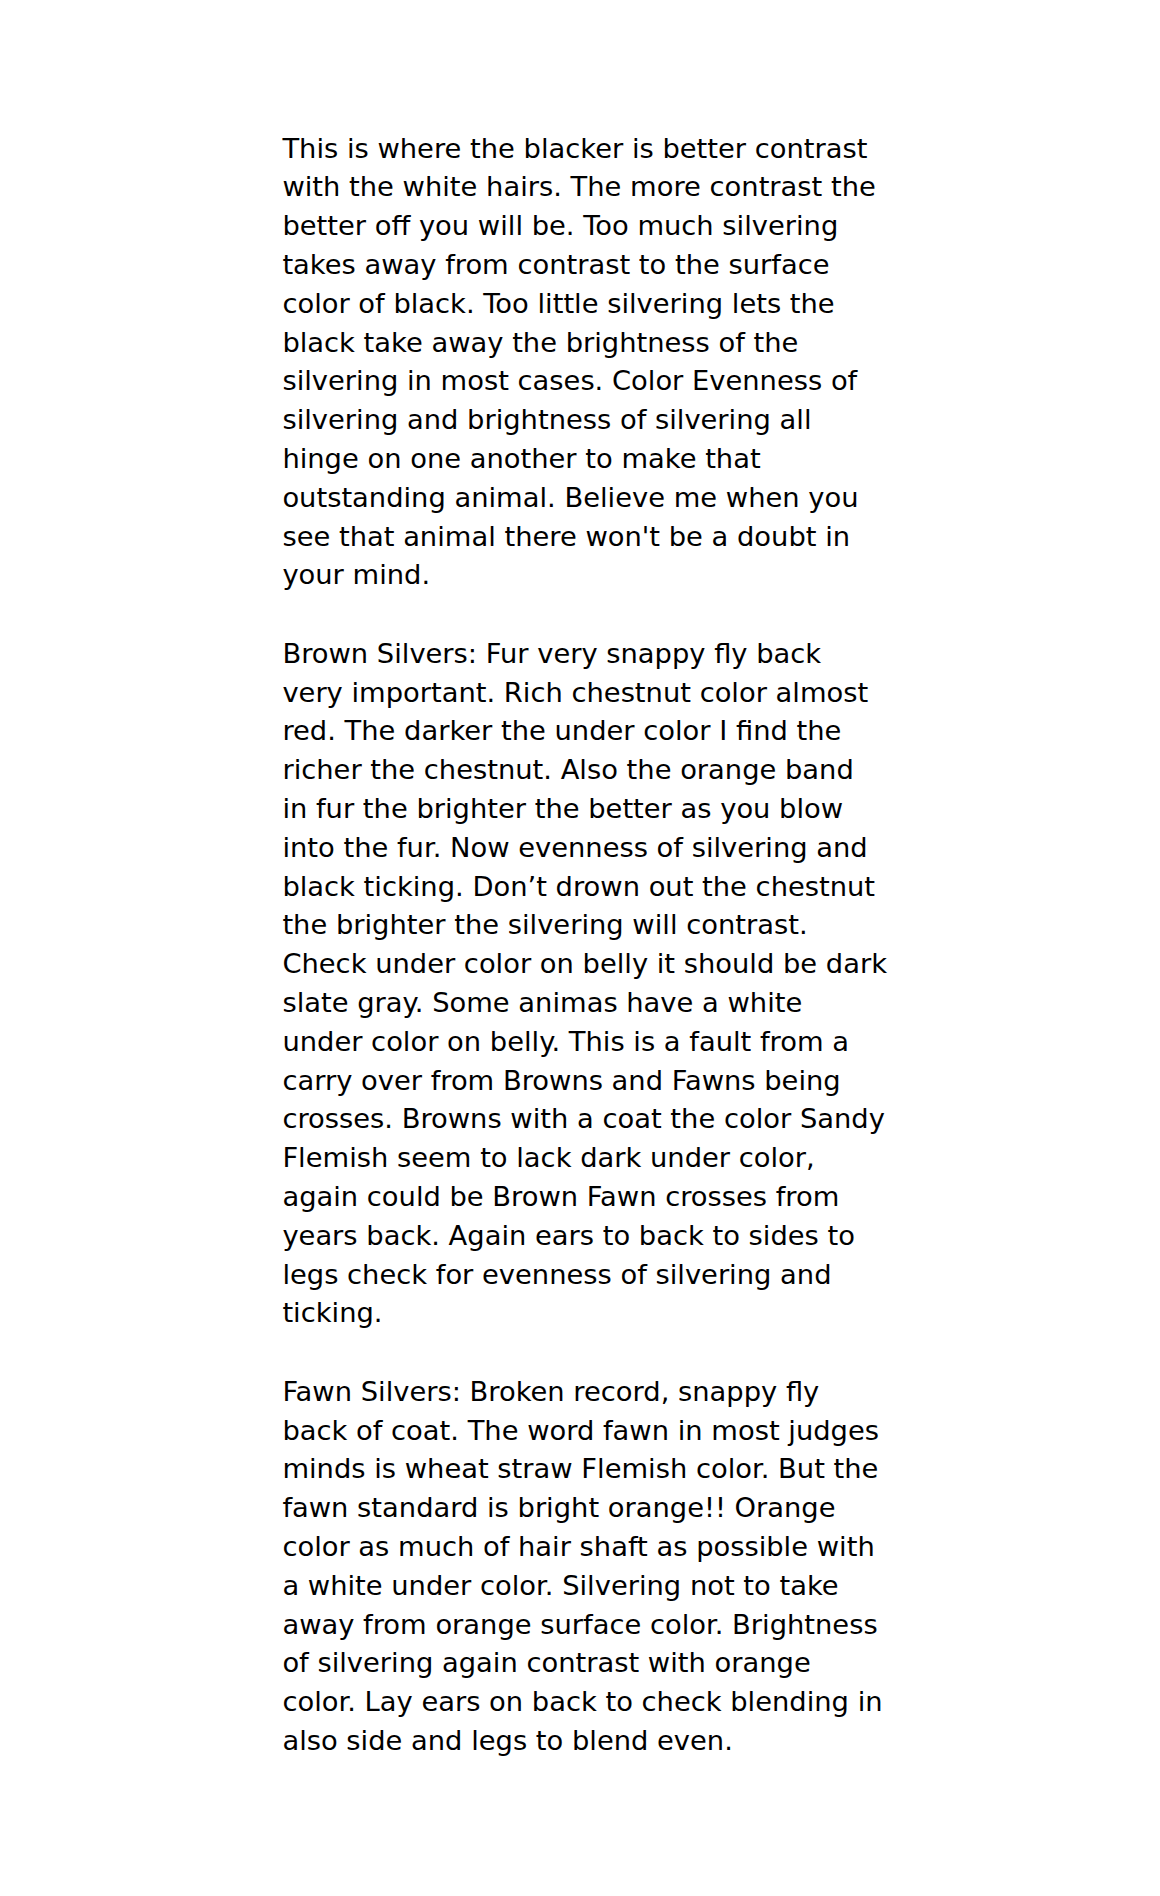This is where the blacker is better contrast with the white hairs. The more contrast the better off you will be. Too much silvering takes away from contrast to the surface color of black. Too little silvering lets the black take away the brightness of the silvering in most cases. Color Evenness of silvering and brightness of silvering all hinge on one another to make that outstanding animal. Believe me when you see that animal there won't be a doubt in your mind.
Brown Silvers: Fur very snappy fly back very important. Rich chestnut color almost red. The darker the under color I find the richer the chestnut. Also the orange band in fur the brighter the better as you blow into the fur. Now evenness of silvering and black ticking. Don’t drown out the chestnut the brighter the silvering will contrast. Check under color on belly it should be dark slate gray. Some animas have a white under color on belly. This is a fault from a carry over from Browns and Fawns being crosses. Browns with a coat the color Sandy Flemish seem to lack dark under color, again could be Brown Fawn crosses from years back. Again ears to back to sides to legs check for evenness of silvering and ticking.
Fawn Silvers: Broken record, snappy fly back of coat. The word fawn in most judges minds is wheat straw Flemish color. But the fawn standard is bright orange!! Orange color as much of hair shaft as possible with a white under color. Silvering not to take away from orange surface color. Brightness of silvering again contrast with orange color. Lay ears on back to check blending in also side and legs to blend even.